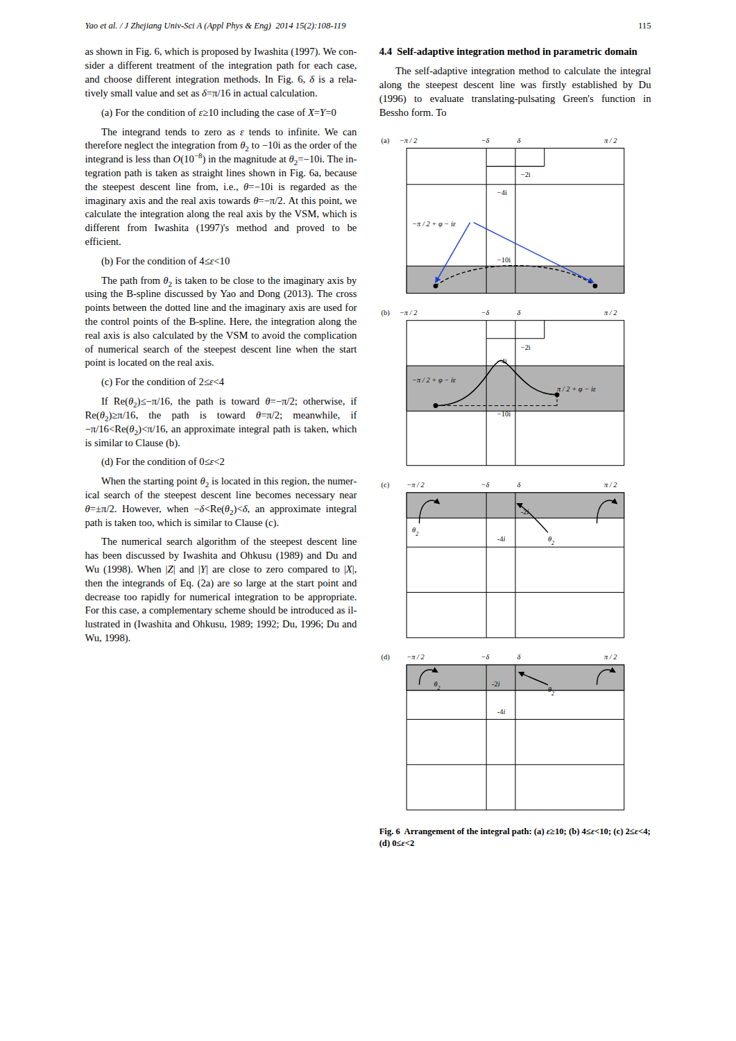Yao et al. / J Zhejiang Univ-Sci A (Appl Phys & Eng) 2014 15(2):108-119 115
as shown in Fig. 6, which is proposed by Iwashita (1997). We consider a different treatment of the integration path for each case, and choose different integration methods. In Fig. 6, δ is a relatively small value and set as δ=π/16 in actual calculation.
(a) For the condition of ε≥10 including the case of X=Y=0
The integrand tends to zero as ε tends to infinite. We can therefore neglect the integration from θ2 to −10i as the order of the integrand is less than O(10−8) in the magnitude at θ2=−10i. The integration path is taken as straight lines shown in Fig. 6a, because the steepest descent line from, i.e., θ=−10i is regarded as the imaginary axis and the real axis towards θ=−π/2. At this point, we calculate the integration along the real axis by the VSM, which is different from Iwashita (1997)'s method and proved to be efficient.
(b) For the condition of 4≤ε<10
The path from θ2 is taken to be close to the imaginary axis by using the B-spline discussed by Yao and Dong (2013). The cross points between the dotted line and the imaginary axis are used for the control points of the B-spline. Here, the integration along the real axis is also calculated by the VSM to avoid the complication of numerical search of the steepest descent line when the start point is located on the real axis.
(c) For the condition of 2≤ε<4
If Re(θ2)≤−π/16, the path is toward θ=−π/2; otherwise, if Re(θ2)≥π/16, the path is toward θ=π/2; meanwhile, if −π/16<Re(θ2)<π/16, an approximate integral path is taken, which is similar to Clause (b).
(d) For the condition of 0≤ε<2
When the starting point θ2 is located in this region, the numerical search of the steepest descent line becomes necessary near θ=±π/2. However, when −δ<Re(θ2)<δ, an approximate integral path is taken too, which is similar to Clause (c).
The numerical search algorithm of the steepest descent line has been discussed by Iwashita and Ohkusu (1989) and Du and Wu (1998). When |Z| and |Y| are close to zero compared to |X|, then the integrands of Eq. (2a) are so large at the start point and decrease too rapidly for numerical integration to be appropriate. For this case, a complementary scheme should be introduced as illustrated in (Iwashita and Ohkusu, 1989; 1992; Du, 1996; Du and Wu, 1998).
4.4 Self-adaptive integration method in parametric domain
The self-adaptive integration method to calculate the integral along the steepest descent line was firstly established by Du (1996) to evaluate translating-pulsating Green's function in Bessho form. To
(a) −π / 2 −δ δ π / 2 −2i −4i −10i −π / 2 + φ − iε (b) −π / 2 −δ δ π / 2 −2i −4i −10i −π / 2 + φ − iε π / 2 + φ − iε (c) −π / 2 −δ δ π / 2 -2i -4i θ2 θ2 (d) −π / 2 −δ δ π / 2 -2i -4i θ2 θ2
Fig. 6 Arrangement of the integral path: (a) ε≥10; (b) 4≤ε<10; (c) 2≤ε<4; (d) 0≤ε<2